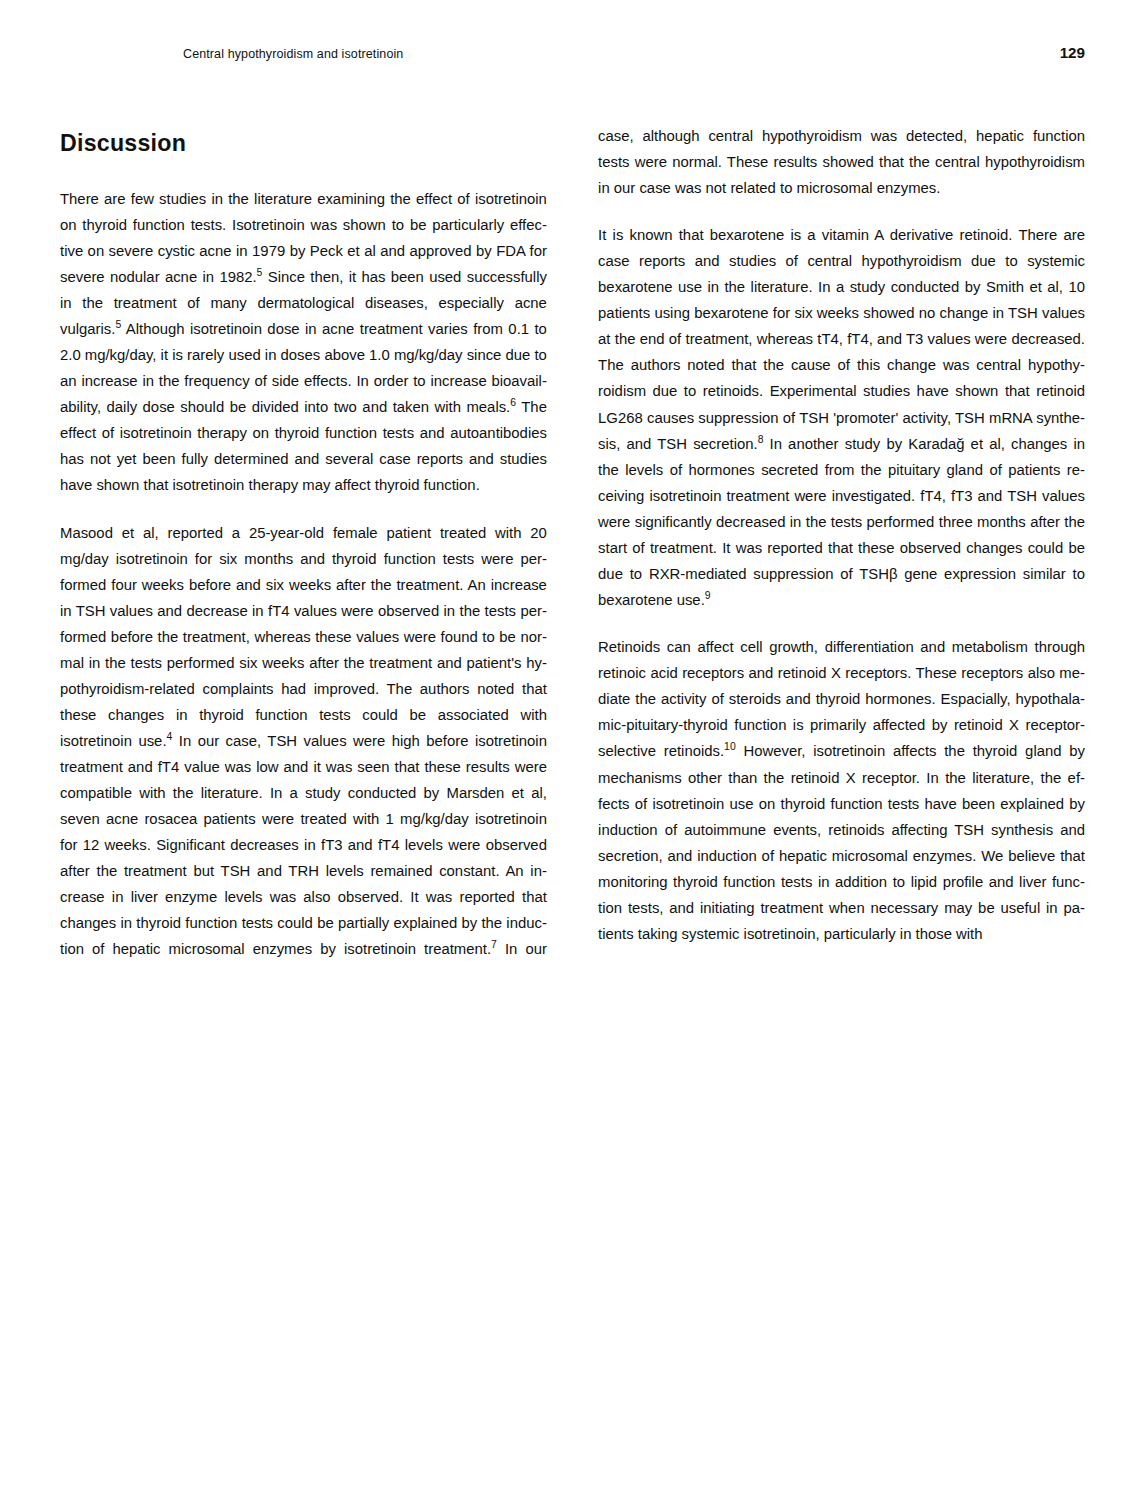Central hypothyroidism and isotretinoin 129
Discussion
There are few studies in the literature examining the effect of isotretinoin on thyroid function tests. Isotretinoin was shown to be particularly effective on severe cystic acne in 1979 by Peck et al and approved by FDA for severe nodular acne in 1982.5 Since then, it has been used successfully in the treatment of many dermatological diseases, especially acne vulgaris.5 Although isotretinoin dose in acne treatment varies from 0.1 to 2.0 mg/kg/day, it is rarely used in doses above 1.0 mg/kg/day since due to an increase in the frequency of side effects. In order to increase bioavailability, daily dose should be divided into two and taken with meals.6 The effect of isotretinoin therapy on thyroid function tests and autoantibodies has not yet been fully determined and several case reports and studies have shown that isotretinoin therapy may affect thyroid function.
Masood et al, reported a 25-year-old female patient treated with 20 mg/day isotretinoin for six months and thyroid function tests were performed four weeks before and six weeks after the treatment. An increase in TSH values and decrease in fT4 values were observed in the tests performed before the treatment, whereas these values were found to be normal in the tests performed six weeks after the treatment and patient's hypothyroidism-related complaints had improved. The authors noted that these changes in thyroid function tests could be associated with isotretinoin use.4 In our case, TSH values were high before isotretinoin treatment and fT4 value was low and it was seen that these results were compatible with the literature. In a study conducted by Marsden et al, seven acne rosacea patients were treated with 1 mg/kg/day isotretinoin for 12 weeks. Significant decreases in fT3 and fT4 levels were observed after the treatment but TSH and TRH levels remained constant. An increase in liver enzyme levels was also observed. It was reported that changes in thyroid function tests could be partially explained by the induction of hepatic microsomal enzymes by isotretinoin treatment.7 In our case, although central hypothyroidism was detected, hepatic function tests were normal. These results showed that the central hypothyroidism in our case was not related to microsomal enzymes.
It is known that bexarotene is a vitamin A derivative retinoid. There are case reports and studies of central hypothyroidism due to systemic bexarotene use in the literature. In a study conducted by Smith et al, 10 patients using bexarotene for six weeks showed no change in TSH values at the end of treatment, whereas tT4, fT4, and T3 values were decreased. The authors noted that the cause of this change was central hypothyroidism due to retinoids. Experimental studies have shown that retinoid LG268 causes suppression of TSH 'promoter' activity, TSH mRNA synthesis, and TSH secretion.8 In another study by Karadağ et al, changes in the levels of hormones secreted from the pituitary gland of patients receiving isotretinoin treatment were investigated. fT4, fT3 and TSH values were significantly decreased in the tests performed three months after the start of treatment. It was reported that these observed changes could be due to RXR-mediated suppression of TSHβ gene expression similar to bexarotene use.9
Retinoids can affect cell growth, differentiation and metabolism through retinoic acid receptors and retinoid X receptors. These receptors also mediate the activity of steroids and thyroid hormones. Espacially, hypothalamic-pituitary-thyroid function is primarily affected by retinoid X receptor-selective retinoids.10 However, isotretinoin affects the thyroid gland by mechanisms other than the retinoid X receptor. In the literature, the effects of isotretinoin use on thyroid function tests have been explained by induction of autoimmune events, retinoids affecting TSH synthesis and secretion, and induction of hepatic microsomal enzymes. We believe that monitoring thyroid function tests in addition to lipid profile and liver function tests, and initiating treatment when necessary may be useful in patients taking systemic isotretinoin, particularly in those with